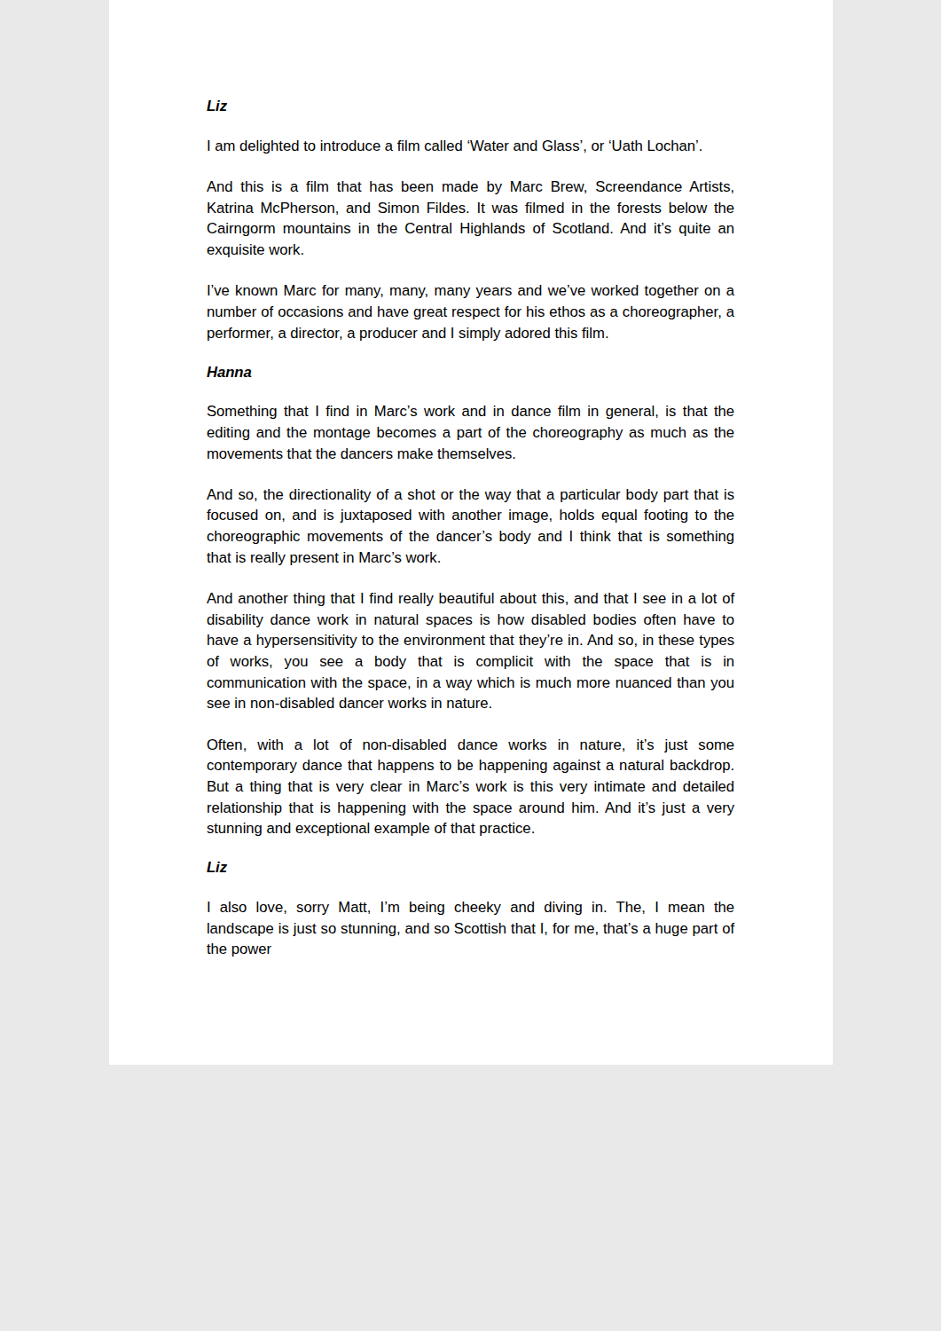Liz
I am delighted to introduce a film called ‘Water and Glass’, or ‘Uath Lochan’.
And this is a film that has been made by Marc Brew, Screendance Artists, Katrina McPherson, and Simon Fildes. It was filmed in the forests below the Cairngorm mountains in the Central Highlands of Scotland. And it’s quite an exquisite work.
I’ve known Marc for many, many, many years and we’ve worked together on a number of occasions and have great respect for his ethos as a choreographer, a performer, a director, a producer and I simply adored this film.
Hanna
Something that I find in Marc’s work and in dance film in general, is that the editing and the montage becomes a part of the choreography as much as the movements that the dancers make themselves.
And so, the directionality of a shot or the way that a particular body part that is focused on, and is juxtaposed with another image, holds equal footing to the choreographic movements of the dancer’s body and I think that is something that is really present in Marc’s work.
And another thing that I find really beautiful about this, and that I see in a lot of disability dance work in natural spaces is how disabled bodies often have to have a hypersensitivity to the environment that they’re in. And so, in these types of works, you see a body that is complicit with the space that is in communication with the space, in a way which is much more nuanced than you see in non-disabled dancer works in nature.
Often, with a lot of non-disabled dance works in nature, it’s just some contemporary dance that happens to be happening against a natural backdrop. But a thing that is very clear in Marc’s work is this very intimate and detailed relationship that is happening with the space around him. And it’s just a very stunning and exceptional example of that practice.
Liz
I also love, sorry Matt, I’m being cheeky and diving in. The, I mean the landscape is just so stunning, and so Scottish that I, for me, that’s a huge part of the power